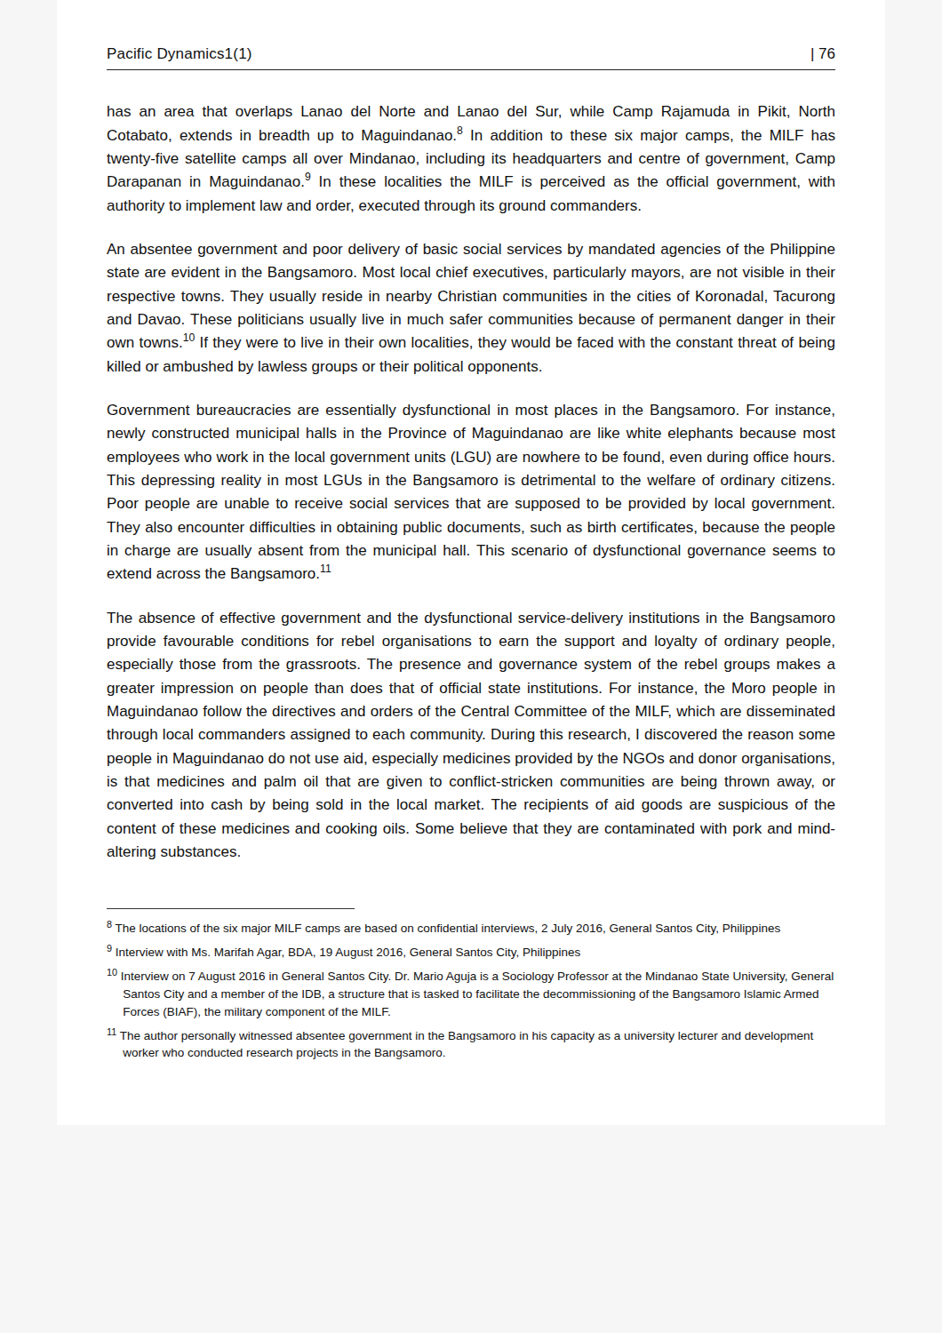Pacific Dynamics1(1) | 76
has an area that overlaps Lanao del Norte and Lanao del Sur, while Camp Rajamuda in Pikit, North Cotabato, extends in breadth up to Maguindanao.8 In addition to these six major camps, the MILF has twenty-five satellite camps all over Mindanao, including its headquarters and centre of government, Camp Darapanan in Maguindanao.9 In these localities the MILF is perceived as the official government, with authority to implement law and order, executed through its ground commanders.
An absentee government and poor delivery of basic social services by mandated agencies of the Philippine state are evident in the Bangsamoro. Most local chief executives, particularly mayors, are not visible in their respective towns. They usually reside in nearby Christian communities in the cities of Koronadal, Tacurong and Davao. These politicians usually live in much safer communities because of permanent danger in their own towns.10 If they were to live in their own localities, they would be faced with the constant threat of being killed or ambushed by lawless groups or their political opponents.
Government bureaucracies are essentially dysfunctional in most places in the Bangsamoro. For instance, newly constructed municipal halls in the Province of Maguindanao are like white elephants because most employees who work in the local government units (LGU) are nowhere to be found, even during office hours. This depressing reality in most LGUs in the Bangsamoro is detrimental to the welfare of ordinary citizens. Poor people are unable to receive social services that are supposed to be provided by local government. They also encounter difficulties in obtaining public documents, such as birth certificates, because the people in charge are usually absent from the municipal hall. This scenario of dysfunctional governance seems to extend across the Bangsamoro.11
The absence of effective government and the dysfunctional service-delivery institutions in the Bangsamoro provide favourable conditions for rebel organisations to earn the support and loyalty of ordinary people, especially those from the grassroots. The presence and governance system of the rebel groups makes a greater impression on people than does that of official state institutions. For instance, the Moro people in Maguindanao follow the directives and orders of the Central Committee of the MILF, which are disseminated through local commanders assigned to each community. During this research, I discovered the reason some people in Maguindanao do not use aid, especially medicines provided by the NGOs and donor organisations, is that medicines and palm oil that are given to conflict-stricken communities are being thrown away, or converted into cash by being sold in the local market. The recipients of aid goods are suspicious of the content of these medicines and cooking oils. Some believe that they are contaminated with pork and mind-altering substances.
8 The locations of the six major MILF camps are based on confidential interviews, 2 July 2016, General Santos City, Philippines
9 Interview with Ms. Marifah Agar, BDA, 19 August 2016, General Santos City, Philippines
10 Interview on 7 August 2016 in General Santos City. Dr. Mario Aguja is a Sociology Professor at the Mindanao State University, General Santos City and a member of the IDB, a structure that is tasked to facilitate the decommissioning of the Bangsamoro Islamic Armed Forces (BIAF), the military component of the MILF.
11 The author personally witnessed absentee government in the Bangsamoro in his capacity as a university lecturer and development worker who conducted research projects in the Bangsamoro.